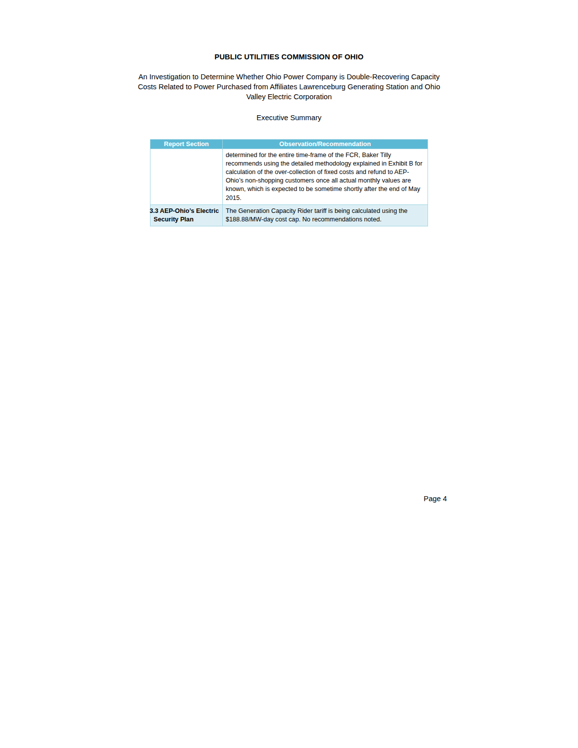PUBLIC UTILITIES COMMISSION OF OHIO
An Investigation to Determine Whether Ohio Power Company is Double-Recovering Capacity Costs Related to Power Purchased from Affiliates Lawrenceburg Generating Station and Ohio Valley Electric Corporation
Executive Summary
| Report Section | Observation/Recommendation |
| --- | --- |
| | determined for the entire time-frame of the FCR, Baker Tilly recommends using the detailed methodology explained in Exhibit B for calculation of the over-collection of fixed costs and refund to AEP-Ohio’s non-shopping customers once all actual monthly values are known, which is expected to be sometime shortly after the end of May 2015. |
| 3.3 AEP-Ohio’s Electric Security Plan | The Generation Capacity Rider tariff is being calculated using the $188.88/MW-day cost cap. No recommendations noted. |
Page 4